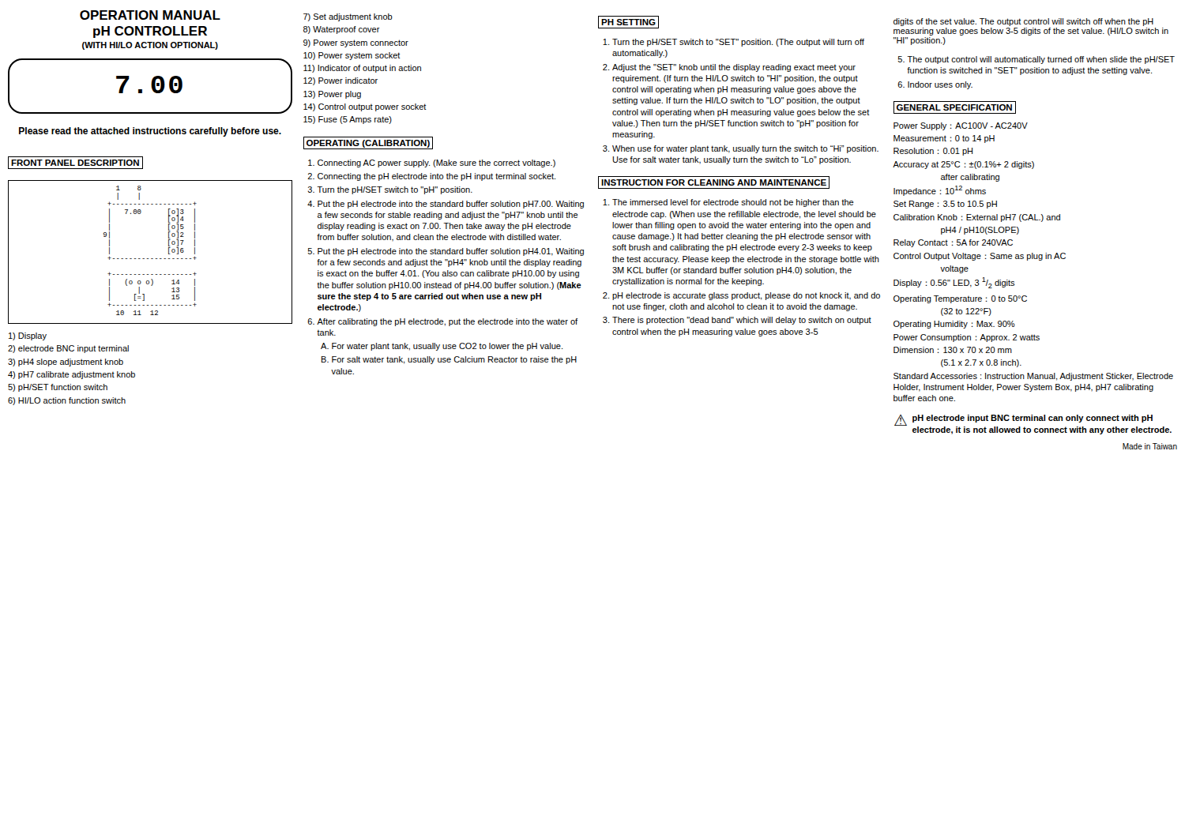OPERATION MANUAL
pH CONTROLLER (WITH HI/LO ACTION OPTIONAL)
7.00
Please read the attached instructions carefully before use.
FRONT PANEL DESCRIPTION
1 8 | | +-------------------+ | 7.00 [o]3 | | [o]4 | | [o]5 | 9| [o]2 | | [o]7 | | [o]6 | +-------------------+ +-------------------+ | (o o o) 14 | | | 13 | | [=] 15 | +-------------------+ 10 11 12
1) Display
2) electrode BNC input terminal
3) pH4 slope adjustment knob
4) pH7 calibrate adjustment knob
5) pH/SET function switch
6) HI/LO action function switch
7) Set adjustment knob
8) Waterproof cover
9) Power system connector
10) Power system socket
11) Indicator of output in action
12) Power indicator
13) Power plug
14) Control output power socket
15) Fuse (5 Amps rate)
OPERATING (CALIBRATION)
Connecting AC power supply. (Make sure the correct voltage.)
Connecting the pH electrode into the pH input terminal socket.
Turn the pH/SET switch to "pH" position.
Put the pH electrode into the standard buffer solution pH7.00. Waiting a few seconds for stable reading and adjust the "pH7" knob until the display reading is exact on 7.00. Then take away the pH electrode from buffer solution, and clean the electrode with distilled water.
Put the pH electrode into the standard buffer solution pH4.01, Waiting for a few seconds and adjust the "pH4" knob until the display reading is exact on the buffer 4.01. (You also can calibrate pH10.00 by using the buffer solution pH10.00 instead of pH4.00 buffer solution.) (Make sure the step 4 to 5 are carried out when use a new pH electrode.)
After calibrating the pH electrode, put the electrode into the water of tank.
For water plant tank, usually use CO2 to lower the pH value.
For salt water tank, usually use Calcium Reactor to raise the pH value.
pH SETTING
Turn the pH/SET switch to "SET" position. (The output will turn off automatically.)
Adjust the "SET" knob until the display reading exact meet your requirement. (If turn the HI/LO switch to "HI" position, the output control will operating when pH measuring value goes above the setting value. If turn the HI/LO switch to "LO" position, the output control will operating when pH measuring value goes below the set value.) Then turn the pH/SET function switch to "pH" position for measuring.
When use for water plant tank, usually turn the switch to “Hi” position. Use for salt water tank, usually turn the switch to “Lo” position.
INSTRUCTION FOR CLEANING AND MAINTENANCE
The immersed level for electrode should not be higher than the electrode cap. (When use the refillable electrode, the level should be lower than filling open to avoid the water entering into the open and cause damage.) It had better cleaning the pH electrode sensor with soft brush and calibrating the pH electrode every 2-3 weeks to keep the test accuracy. Please keep the electrode in the storage bottle with 3M KCL buffer (or standard buffer solution pH4.0) solution, the crystallization is normal for the keeping.
pH electrode is accurate glass product, please do not knock it, and do not use finger, cloth and alcohol to clean it to avoid the damage.
There is protection "dead band" which will delay to switch on output control when the pH measuring value goes above 3-5
digits of the set value. The output control will switch off when the pH measuring value goes below 3-5 digits of the set value. (HI/LO switch in "HI" position.)
The output control will automatically turned off when slide the pH/SET function is switched in "SET" position to adjust the setting valve.
Indoor uses only.
GENERAL SPECIFICATION
Power Supply：AC100V - AC240V
Measurement：0 to 14 pH
Resolution：0.01 pH
Accuracy at 25°C：±(0.1%+ 2 digits)
after calibrating
Impedance：1012 ohms
Set Range：3.5 to 10.5 pH
Calibration Knob：External pH7 (CAL.) and
pH4 / pH10(SLOPE)
Relay Contact：5A for 240VAC
Control Output Voltage：Same as plug in AC
voltage
Display：0.56" LED, 3 1/2 digits
Operating Temperature：0 to 50°C
(32 to 122°F)
Operating Humidity：Max. 90%
Power Consumption：Approx. 2 watts
Dimension：130 x 70 x 20 mm
(5.1 x 2.7 x 0.8 inch).
Standard Accessories : Instruction Manual, Adjustment Sticker, Electrode Holder, Instrument Holder, Power System Box, pH4, pH7 calibrating buffer each one.
⚠
pH electrode input BNC terminal can only connect with pH electrode, it is not allowed to connect with any other electrode.
Made in Taiwan